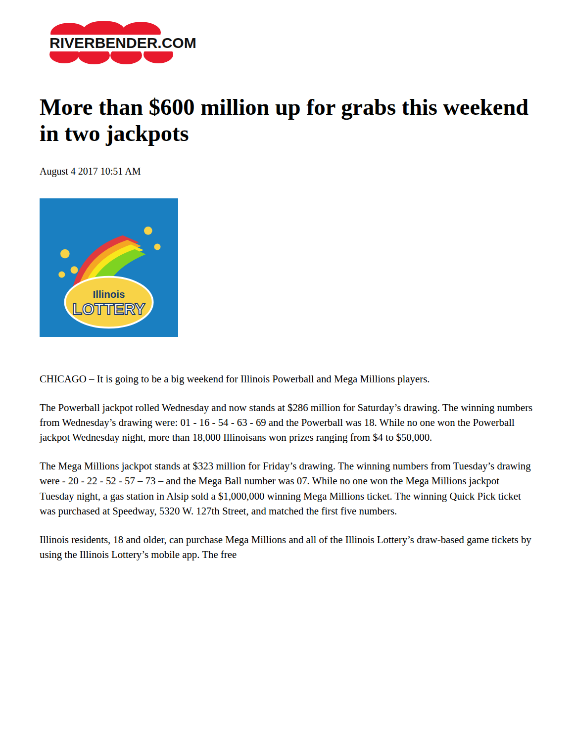More than $600 million up for grabs this weekend in two jackpots
August 4 2017 10:51 AM
CHICAGO – It is going to be a big weekend for Illinois Powerball and Mega Millions players.
The Powerball jackpot rolled Wednesday and now stands at $286 million for Saturday’s drawing. The winning numbers from Wednesday’s drawing were: 01 - 16 - 54 - 63 - 69 and the Powerball was 18. While no one won the Powerball jackpot Wednesday night, more than 18,000 Illinoisans won prizes ranging from $4 to $50,000.
The Mega Millions jackpot stands at $323 million for Friday’s drawing. The winning numbers from Tuesday’s drawing were - 20 - 22 - 52 - 57 – 73 – and the Mega Ball number was 07. While no one won the Mega Millions jackpot Tuesday night, a gas station in Alsip sold a $1,000,000 winning Mega Millions ticket. The winning Quick Pick ticket was purchased at Speedway, 5320 W. 127th Street, and matched the first five numbers.
Illinois residents, 18 and older, can purchase Mega Millions and all of the Illinois Lottery’s draw-based game tickets by using the Illinois Lottery’s mobile app. The free